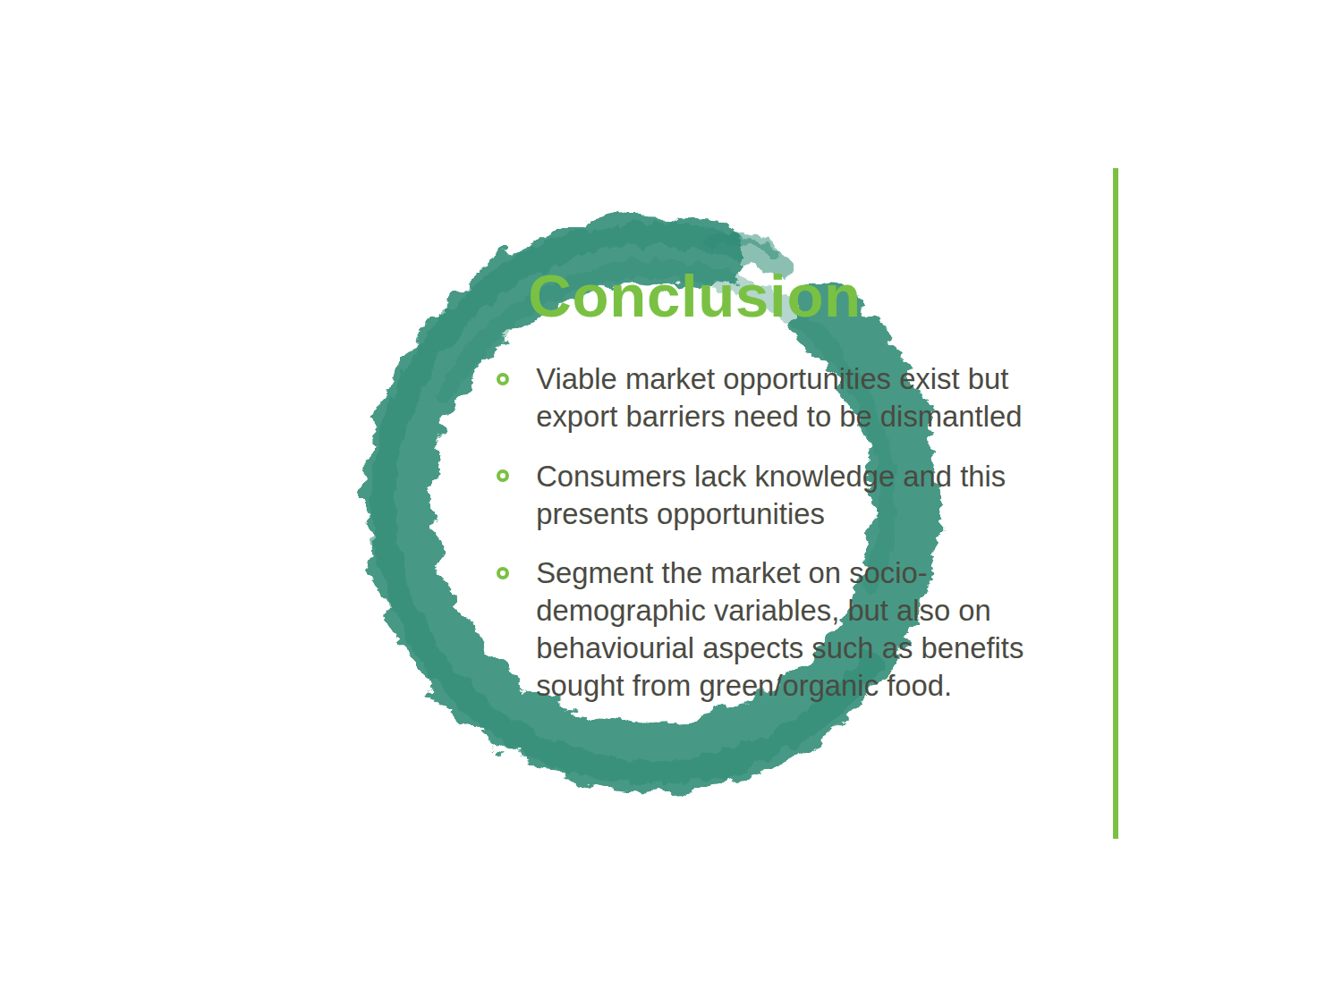Conclusion
Viable market opportunities exist but export barriers need to be dismantled
Consumers lack knowledge and this presents opportunities
Segment the market on socio-demographic variables, but also on behaviourial aspects such as benefits sought from green/organic food.